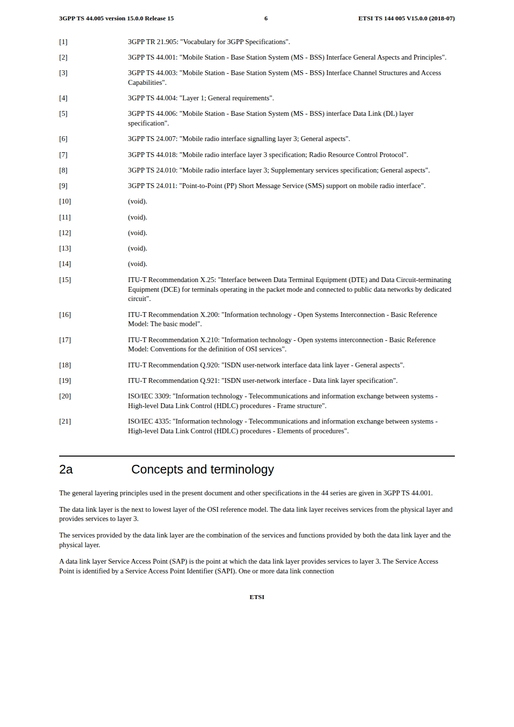3GPP TS 44.005 version 15.0.0 Release 15
6
ETSI TS 144 005 V15.0.0 (2018-07)
| [1] | 3GPP TR 21.905: "Vocabulary for 3GPP Specifications". |
| [2] | 3GPP TS 44.001: "Mobile Station - Base Station System (MS - BSS) Interface General Aspects and Principles". |
| [3] | 3GPP TS 44.003: "Mobile Station - Base Station System (MS - BSS) Interface Channel Structures and Access Capabilities". |
| [4] | 3GPP TS 44.004: "Layer 1; General requirements". |
| [5] | 3GPP TS 44.006: "Mobile Station - Base Station System (MS - BSS) interface Data Link (DL) layer specification". |
| [6] | 3GPP TS 24.007: "Mobile radio interface signalling layer 3; General aspects". |
| [7] | 3GPP TS 44.018: "Mobile radio interface layer 3 specification; Radio Resource Control Protocol". |
| [8] | 3GPP TS 24.010: "Mobile radio interface layer 3; Supplementary services specification; General aspects". |
| [9] | 3GPP TS 24.011: "Point-to-Point (PP) Short Message Service (SMS) support on mobile radio interface". |
| [10] | (void). |
| [11] | (void). |
| [12] | (void). |
| [13] | (void). |
| [14] | (void). |
| [15] | ITU-T Recommendation X.25: "Interface between Data Terminal Equipment (DTE) and Data Circuit-terminating Equipment (DCE) for terminals operating in the packet mode and connected to public data networks by dedicated circuit". |
| [16] | ITU-T Recommendation X.200: "Information technology - Open Systems Interconnection - Basic Reference Model: The basic model". |
| [17] | ITU-T Recommendation X.210: "Information technology - Open systems interconnection - Basic Reference Model: Conventions for the definition of OSI services". |
| [18] | ITU-T Recommendation Q.920: "ISDN user-network interface data link layer - General aspects". |
| [19] | ITU-T Recommendation Q.921: "ISDN user-network interface - Data link layer specification". |
| [20] | ISO/IEC 3309: "Information technology - Telecommunications and information exchange between systems - High-level Data Link Control (HDLC) procedures - Frame structure". |
| [21] | ISO/IEC 4335: "Information technology - Telecommunications and information exchange between systems - High-level Data Link Control (HDLC) procedures - Elements of procedures". |
2a Concepts and terminology
The general layering principles used in the present document and other specifications in the 44 series are given in 3GPP TS 44.001.
The data link layer is the next to lowest layer of the OSI reference model. The data link layer receives services from the physical layer and provides services to layer 3.
The services provided by the data link layer are the combination of the services and functions provided by both the data link layer and the physical layer.
A data link layer Service Access Point (SAP) is the point at which the data link layer provides services to layer 3. The Service Access Point is identified by a Service Access Point Identifier (SAPI). One or more data link connection
ETSI